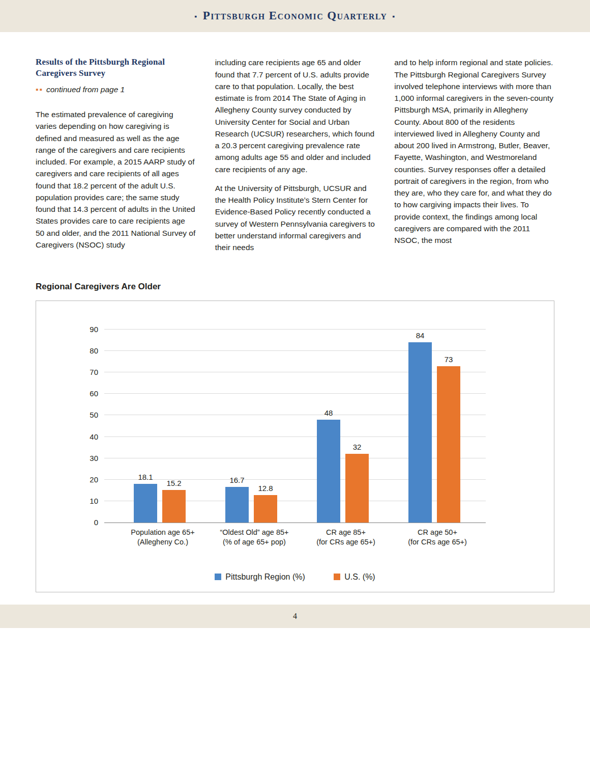▪Pittsburgh Economic Quarterly▪
Results of the Pittsburgh Regional Caregivers Survey
▪▪continued from page 1
The estimated prevalence of caregiving varies depending on how caregiving is defined and measured as well as the age range of the caregivers and care recipients included. For example, a 2015 AARP study of caregivers and care recipients of all ages found that 18.2 percent of the adult U.S. population provides care; the same study found that 14.3 percent of adults in the United States provides care to care recipients age 50 and older, and the 2011 National Survey of Caregivers (NSOC) study
including care recipients age 65 and older found that 7.7 percent of U.S. adults provide care to that population. Locally, the best estimate is from 2014 The State of Aging in Allegheny County survey conducted by University Center for Social and Urban Research (UCSUR) researchers, which found a 20.3 percent caregiving prevalence rate among adults age 55 and older and included care recipients of any age.
At the University of Pittsburgh, UCSUR and the Health Policy Institute’s Stern Center for Evidence-Based Policy recently conducted a survey of Western Pennsylvania caregivers to better understand informal caregivers and their needs
and to help inform regional and state policies. The Pittsburgh Regional Caregivers Survey involved telephone interviews with more than 1,000 informal caregivers in the seven-county Pittsburgh MSA, primarily in Allegheny County. About 800 of the residents interviewed lived in Allegheny County and about 200 lived in Armstrong, Butler, Beaver, Fayette, Washington, and Westmoreland counties. Survey responses offer a detailed portrait of caregivers in the region, from who they are, who they care for, and what they do to how cargiving impacts their lives. To provide context, the findings among local caregivers are compared with the 2011 NSOC, the most
Regional Caregivers Are Older
0
10
20
30
40
50
60
70
80
90
18.1
15.2
Population age 65+
(Allegheny Co.)
16.7
12.8
“Oldest Old” age 85+
(% of age 65+ pop)
48
32
CR age 85+
(for CRs age 65+)
84
73
CR age 50+
(for CRs age 65+)
Pittsburgh Region (%) U.S. (%)
4